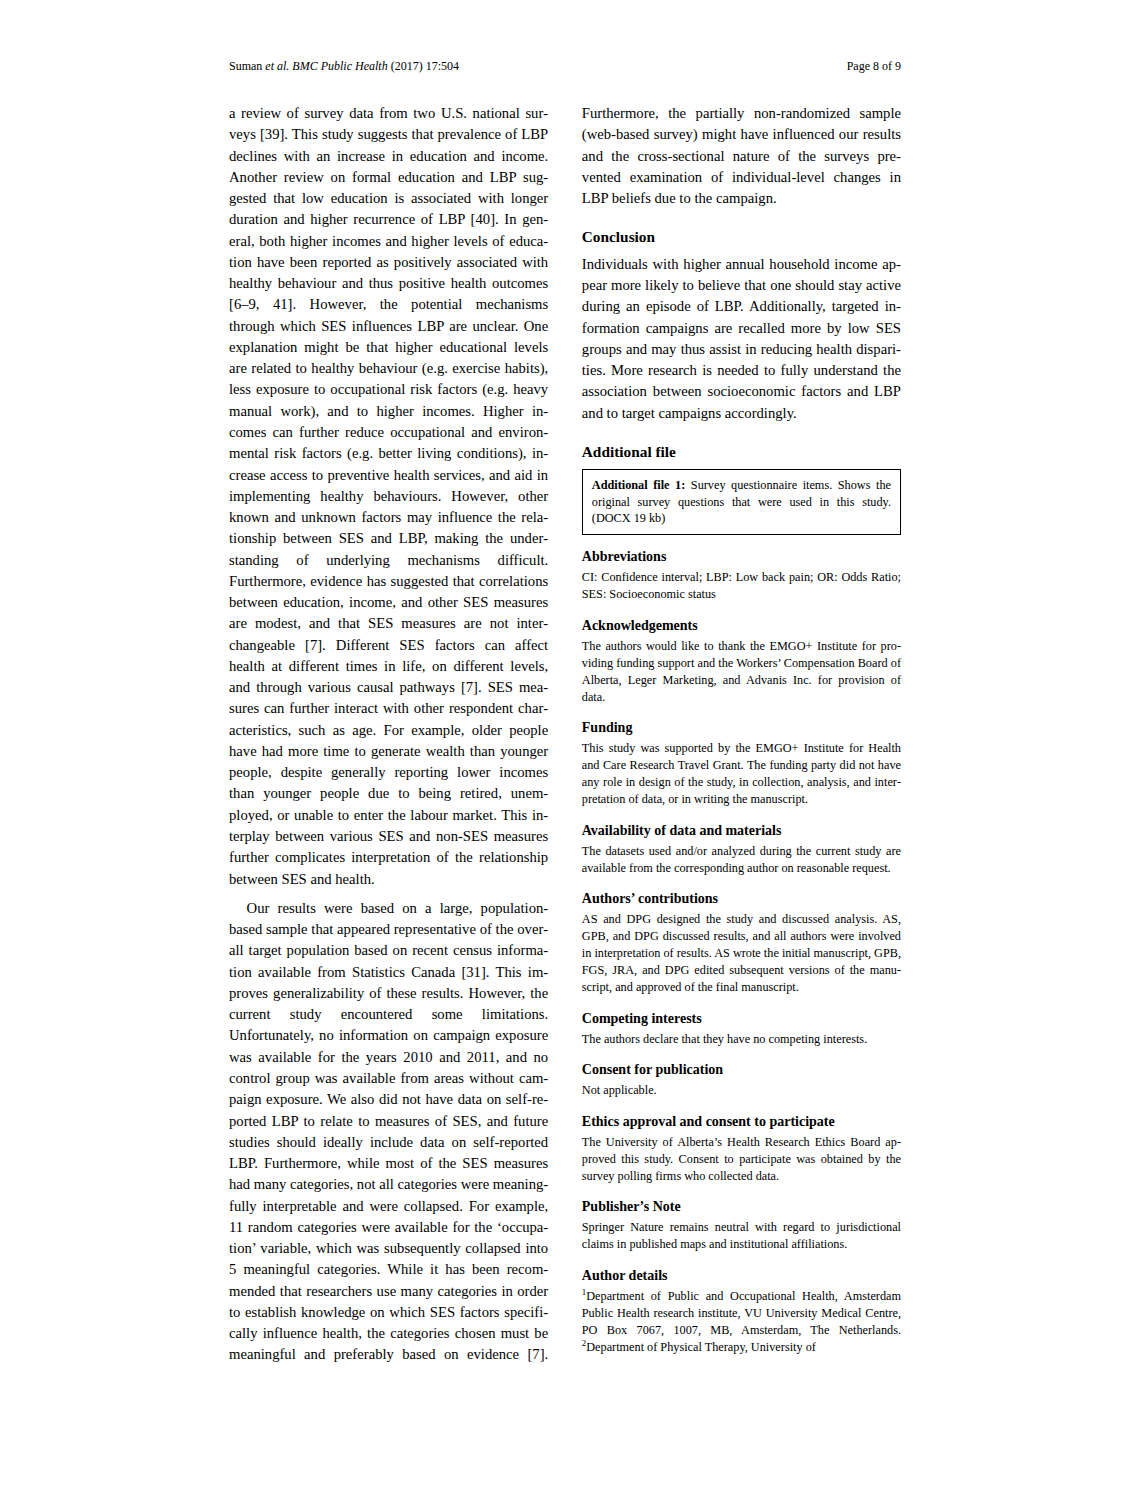Suman et al. BMC Public Health (2017) 17:504 Page 8 of 9
a review of survey data from two U.S. national surveys [39]. This study suggests that prevalence of LBP declines with an increase in education and income. Another review on formal education and LBP suggested that low education is associated with longer duration and higher recurrence of LBP [40]. In general, both higher incomes and higher levels of education have been reported as positively associated with healthy behaviour and thus positive health outcomes [6–9, 41]. However, the potential mechanisms through which SES influences LBP are unclear. One explanation might be that higher educational levels are related to healthy behaviour (e.g. exercise habits), less exposure to occupational risk factors (e.g. heavy manual work), and to higher incomes. Higher incomes can further reduce occupational and environmental risk factors (e.g. better living conditions), increase access to preventive health services, and aid in implementing healthy behaviours. However, other known and unknown factors may influence the relationship between SES and LBP, making the understanding of underlying mechanisms difficult. Furthermore, evidence has suggested that correlations between education, income, and other SES measures are modest, and that SES measures are not interchangeable [7]. Different SES factors can affect health at different times in life, on different levels, and through various causal pathways [7]. SES measures can further interact with other respondent characteristics, such as age. For example, older people have had more time to generate wealth than younger people, despite generally reporting lower incomes than younger people due to being retired, unemployed, or unable to enter the labour market. This interplay between various SES and non-SES measures further complicates interpretation of the relationship between SES and health.
Our results were based on a large, population-based sample that appeared representative of the overall target population based on recent census information available from Statistics Canada [31]. This improves generalizability of these results. However, the current study encountered some limitations. Unfortunately, no information on campaign exposure was available for the years 2010 and 2011, and no control group was available from areas without campaign exposure. We also did not have data on self-reported LBP to relate to measures of SES, and future studies should ideally include data on self-reported LBP. Furthermore, while most of the SES measures had many categories, not all categories were meaningfully interpretable and were collapsed. For example, 11 random categories were available for the ‘occupation’ variable, which was subsequently collapsed into 5 meaningful categories. While it has been recommended that researchers use many categories in order to establish knowledge on which SES factors specifically influence health, the categories chosen must be meaningful and preferably based on evidence [7]. Furthermore, the partially non-randomized sample (web-based survey) might have influenced our results and the cross-sectional nature of the surveys prevented examination of individual-level changes in LBP beliefs due to the campaign.
Conclusion
Individuals with higher annual household income appear more likely to believe that one should stay active during an episode of LBP. Additionally, targeted information campaigns are recalled more by low SES groups and may thus assist in reducing health disparities. More research is needed to fully understand the association between socioeconomic factors and LBP and to target campaigns accordingly.
Additional file
Additional file 1: Survey questionnaire items. Shows the original survey questions that were used in this study. (DOCX 19 kb)
Abbreviations
CI: Confidence interval; LBP: Low back pain; OR: Odds Ratio; SES: Socioeconomic status
Acknowledgements
The authors would like to thank the EMGO+ Institute for providing funding support and the Workers’ Compensation Board of Alberta, Leger Marketing, and Advanis Inc. for provision of data.
Funding
This study was supported by the EMGO+ Institute for Health and Care Research Travel Grant. The funding party did not have any role in design of the study, in collection, analysis, and interpretation of data, or in writing the manuscript.
Availability of data and materials
The datasets used and/or analyzed during the current study are available from the corresponding author on reasonable request.
Authors’ contributions
AS and DPG designed the study and discussed analysis. AS, GPB, and DPG discussed results, and all authors were involved in interpretation of results. AS wrote the initial manuscript, GPB, FGS, JRA, and DPG edited subsequent versions of the manuscript, and approved of the final manuscript.
Competing interests
The authors declare that they have no competing interests.
Consent for publication
Not applicable.
Ethics approval and consent to participate
The University of Alberta’s Health Research Ethics Board approved this study. Consent to participate was obtained by the survey polling firms who collected data.
Publisher’s Note
Springer Nature remains neutral with regard to jurisdictional claims in published maps and institutional affiliations.
Author details
1Department of Public and Occupational Health, Amsterdam Public Health research institute, VU University Medical Centre, PO Box 7067, 1007, MB, Amsterdam, The Netherlands. 2Department of Physical Therapy, University of